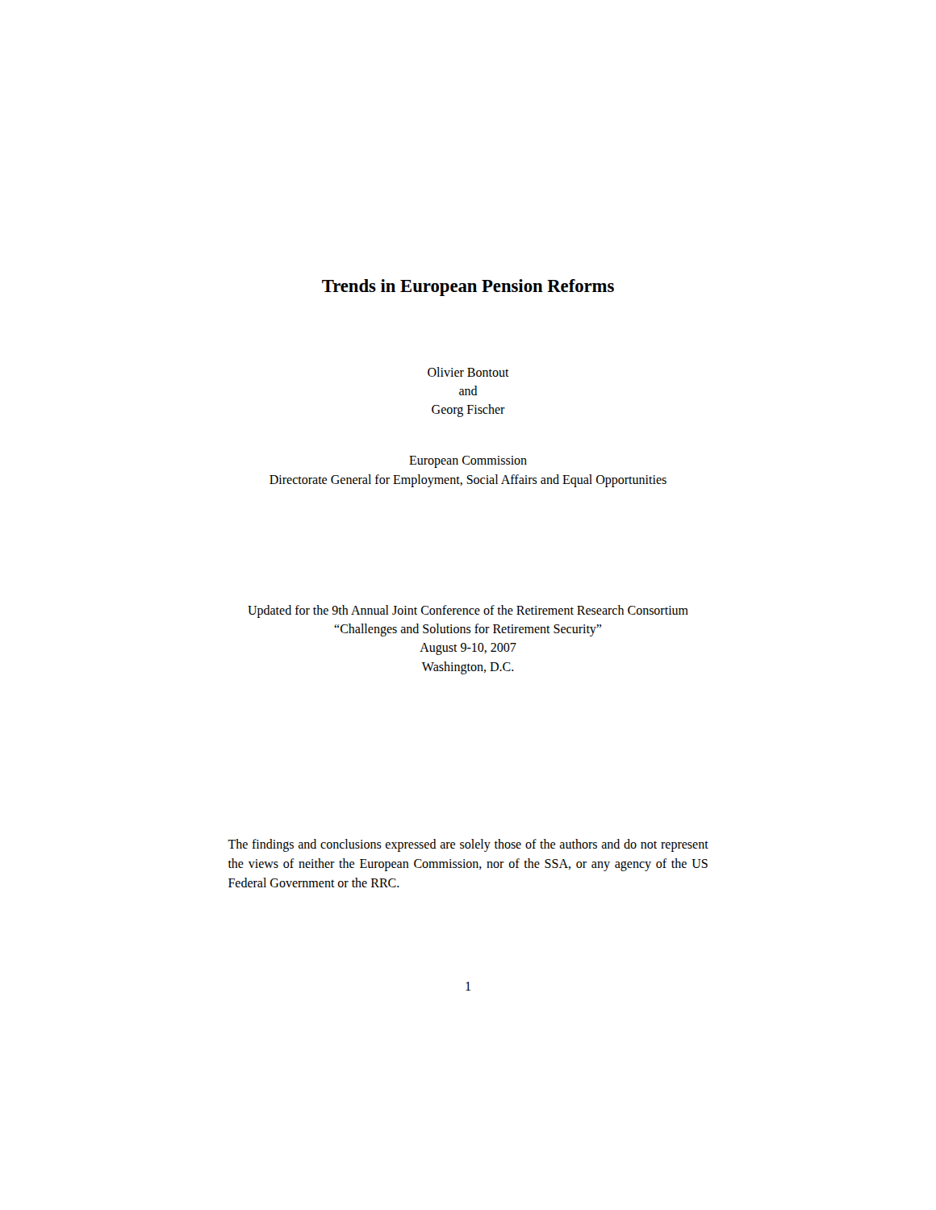Trends in European Pension Reforms
Olivier Bontout
and
Georg Fischer
European Commission
Directorate General for Employment, Social Affairs and Equal Opportunities
Updated for the 9th Annual Joint Conference of the Retirement Research Consortium
“Challenges and Solutions for Retirement Security”
August 9-10, 2007
Washington, D.C.
The findings and conclusions expressed are solely those of the authors and do not represent the views of neither the European Commission, nor of the SSA, or any agency of the US Federal Government or the RRC.
1